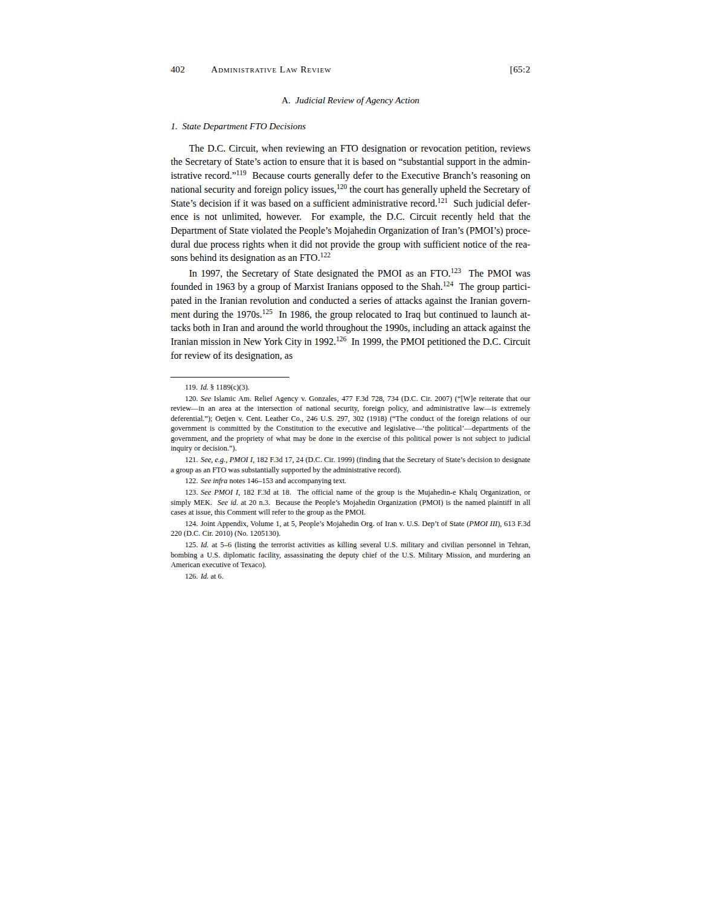402 Administrative Law Review [65:2
A. Judicial Review of Agency Action
1. State Department FTO Decisions
The D.C. Circuit, when reviewing an FTO designation or revocation petition, reviews the Secretary of State’s action to ensure that it is based on “substantial support in the administrative record.”119 Because courts generally defer to the Executive Branch’s reasoning on national security and foreign policy issues,120 the court has generally upheld the Secretary of State’s decision if it was based on a sufficient administrative record.121 Such judicial deference is not unlimited, however. For example, the D.C. Circuit recently held that the Department of State violated the People’s Mojahedin Organization of Iran’s (PMOI’s) procedural due process rights when it did not provide the group with sufficient notice of the reasons behind its designation as an FTO.122
In 1997, the Secretary of State designated the PMOI as an FTO.123 The PMOI was founded in 1963 by a group of Marxist Iranians opposed to the Shah.124 The group participated in the Iranian revolution and conducted a series of attacks against the Iranian government during the 1970s.125 In 1986, the group relocated to Iraq but continued to launch attacks both in Iran and around the world throughout the 1990s, including an attack against the Iranian mission in New York City in 1992.126 In 1999, the PMOI petitioned the D.C. Circuit for review of its designation, as
119. Id. § 1189(c)(3).
120. See Islamic Am. Relief Agency v. Gonzales, 477 F.3d 728, 734 (D.C. Cir. 2007) (“[W]e reiterate that our review—in an area at the intersection of national security, foreign policy, and administrative law—is extremely deferential.”); Oetjen v. Cent. Leather Co., 246 U.S. 297, 302 (1918) (“The conduct of the foreign relations of our government is committed by the Constitution to the executive and legislative—‘the political’—departments of the government, and the propriety of what may be done in the exercise of this political power is not subject to judicial inquiry or decision.”).
121. See, e.g., PMOI I, 182 F.3d 17, 24 (D.C. Cir. 1999) (finding that the Secretary of State’s decision to designate a group as an FTO was substantially supported by the administrative record).
122. See infra notes 146–153 and accompanying text.
123. See PMOI I, 182 F.3d at 18. The official name of the group is the Mujahedin-e Khalq Organization, or simply MEK. See id. at 20 n.3. Because the People’s Mojahedin Organization (PMOI) is the named plaintiff in all cases at issue, this Comment will refer to the group as the PMOI.
124. Joint Appendix, Volume 1, at 5, People’s Mojahedin Org. of Iran v. U.S. Dep’t of State (PMOI III), 613 F.3d 220 (D.C. Cir. 2010) (No. 1205130).
125. Id. at 5–6 (listing the terrorist activities as killing several U.S. military and civilian personnel in Tehran, bombing a U.S. diplomatic facility, assassinating the deputy chief of the U.S. Military Mission, and murdering an American executive of Texaco).
126. Id. at 6.